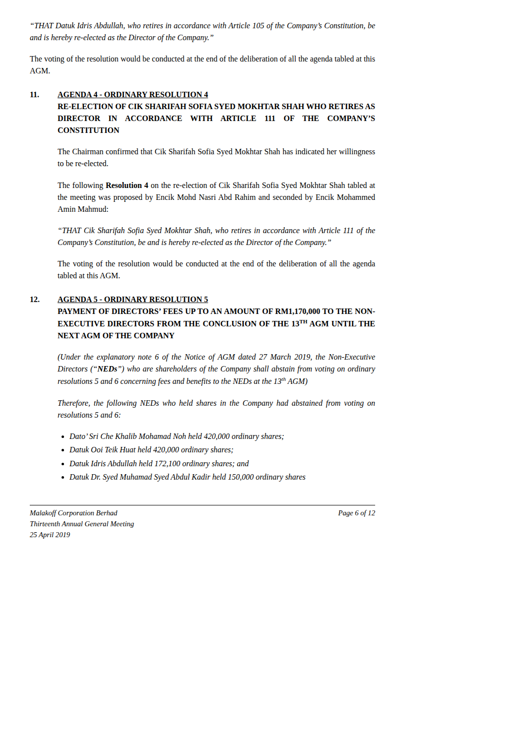“THAT Datuk Idris Abdullah, who retires in accordance with Article 105 of the Company’s Constitution, be and is hereby re-elected as the Director of the Company.”
The voting of the resolution would be conducted at the end of the deliberation of all the agenda tabled at this AGM.
11.
AGENDA 4 - ORDINARY RESOLUTION 4
RE-ELECTION OF CIK SHARIFAH SOFIA SYED MOKHTAR SHAH WHO RETIRES AS DIRECTOR IN ACCORDANCE WITH ARTICLE 111 OF THE COMPANY’S CONSTITUTION
The Chairman confirmed that Cik Sharifah Sofia Syed Mokhtar Shah has indicated her willingness to be re-elected.
The following Resolution 4 on the re-election of Cik Sharifah Sofia Syed Mokhtar Shah tabled at the meeting was proposed by Encik Mohd Nasri Abd Rahim and seconded by Encik Mohammed Amin Mahmud:
“THAT Cik Sharifah Sofia Syed Mokhtar Shah, who retires in accordance with Article 111 of the Company’s Constitution, be and is hereby re-elected as the Director of the Company.”
The voting of the resolution would be conducted at the end of the deliberation of all the agenda tabled at this AGM.
12.
AGENDA 5 - ORDINARY RESOLUTION 5
PAYMENT OF DIRECTORS’ FEES UP TO AN AMOUNT OF RM1,170,000 TO THE NON-EXECUTIVE DIRECTORS FROM THE CONCLUSION OF THE 13TH AGM UNTIL THE NEXT AGM OF THE COMPANY
(Under the explanatory note 6 of the Notice of AGM dated 27 March 2019, the Non-Executive Directors (“NEDs”) who are shareholders of the Company shall abstain from voting on ordinary resolutions 5 and 6 concerning fees and benefits to the NEDs at the 13th AGM)
Therefore, the following NEDs who held shares in the Company had abstained from voting on resolutions 5 and 6:
Dato’ Sri Che Khalib Mohamad Noh held 420,000 ordinary shares;
Datuk Ooi Teik Huat held 420,000 ordinary shares;
Datuk Idris Abdullah held 172,100 ordinary shares; and
Datuk Dr. Syed Muhamad Syed Abdul Kadir held 150,000 ordinary shares
Malakoff Corporation Berhad
Thirteenth Annual General Meeting
25 April 2019
Page 6 of 12